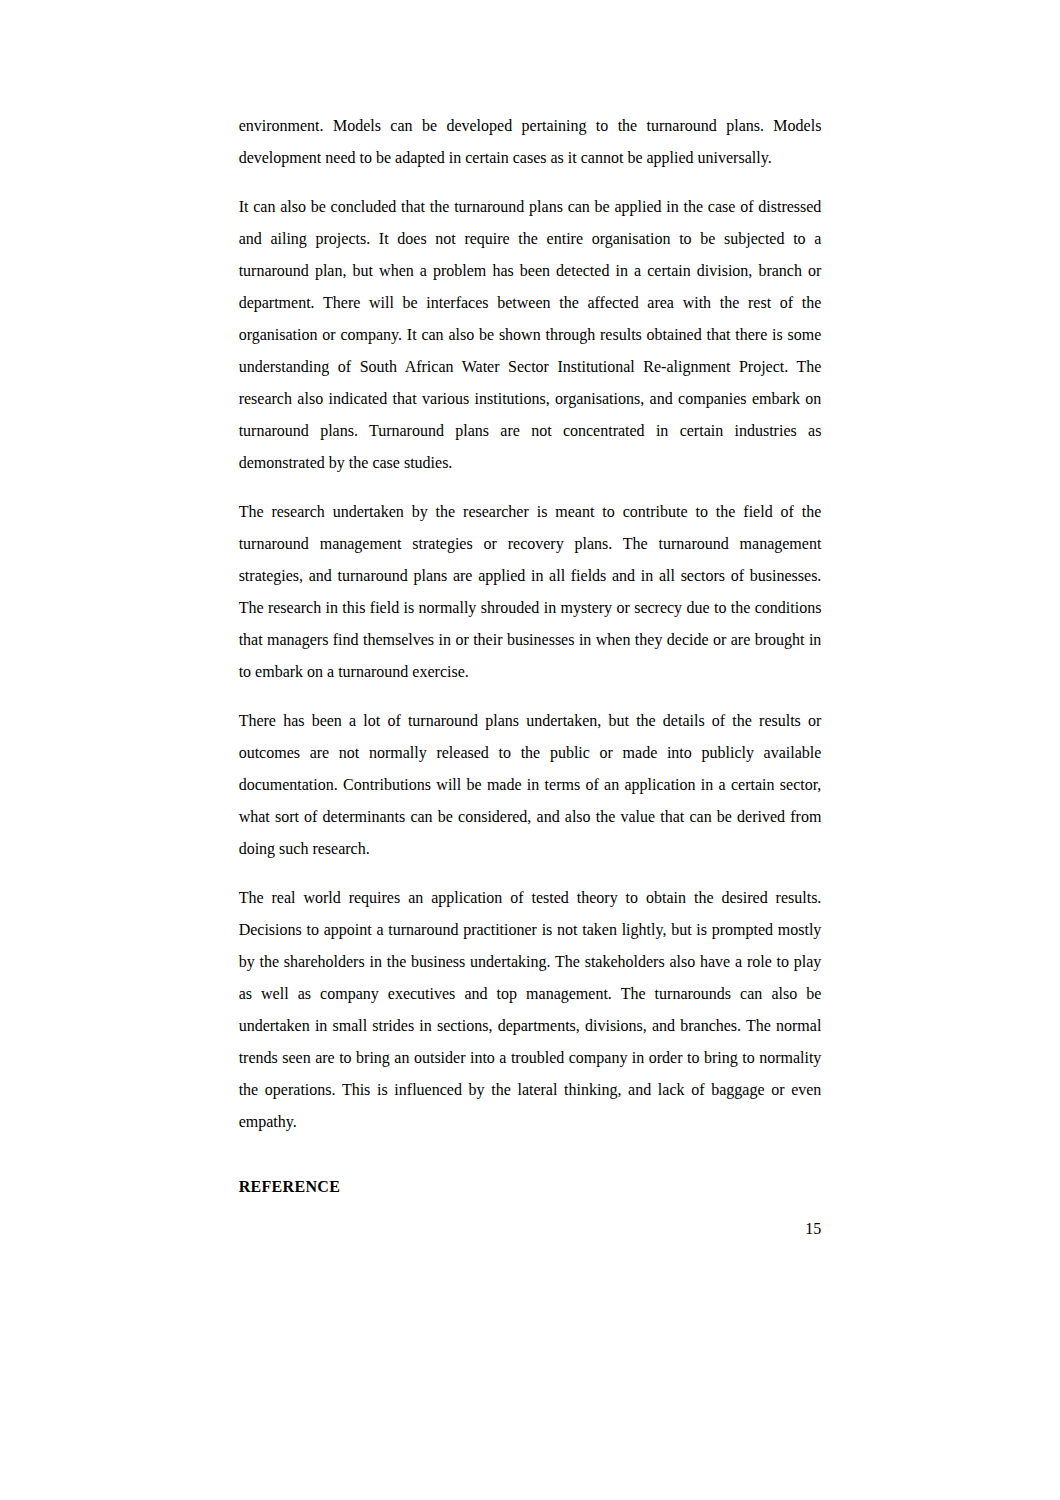environment. Models can be developed pertaining to the turnaround plans. Models development need to be adapted in certain cases as it cannot be applied universally.
It can also be concluded that the turnaround plans can be applied in the case of distressed and ailing projects. It does not require the entire organisation to be subjected to a turnaround plan, but when a problem has been detected in a certain division, branch or department. There will be interfaces between the affected area with the rest of the organisation or company. It can also be shown through results obtained that there is some understanding of South African Water Sector Institutional Re-alignment Project. The research also indicated that various institutions, organisations, and companies embark on turnaround plans. Turnaround plans are not concentrated in certain industries as demonstrated by the case studies.
The research undertaken by the researcher is meant to contribute to the field of the turnaround management strategies or recovery plans. The turnaround management strategies, and turnaround plans are applied in all fields and in all sectors of businesses. The research in this field is normally shrouded in mystery or secrecy due to the conditions that managers find themselves in or their businesses in when they decide or are brought in to embark on a turnaround exercise.
There has been a lot of turnaround plans undertaken, but the details of the results or outcomes are not normally released to the public or made into publicly available documentation. Contributions will be made in terms of an application in a certain sector, what sort of determinants can be considered, and also the value that can be derived from doing such research.
The real world requires an application of tested theory to obtain the desired results. Decisions to appoint a turnaround practitioner is not taken lightly, but is prompted mostly by the shareholders in the business undertaking. The stakeholders also have a role to play as well as company executives and top management. The turnarounds can also be undertaken in small strides in sections, departments, divisions, and branches. The normal trends seen are to bring an outsider into a troubled company in order to bring to normality the operations. This is influenced by the lateral thinking, and lack of baggage or even empathy.
REFERENCE
15